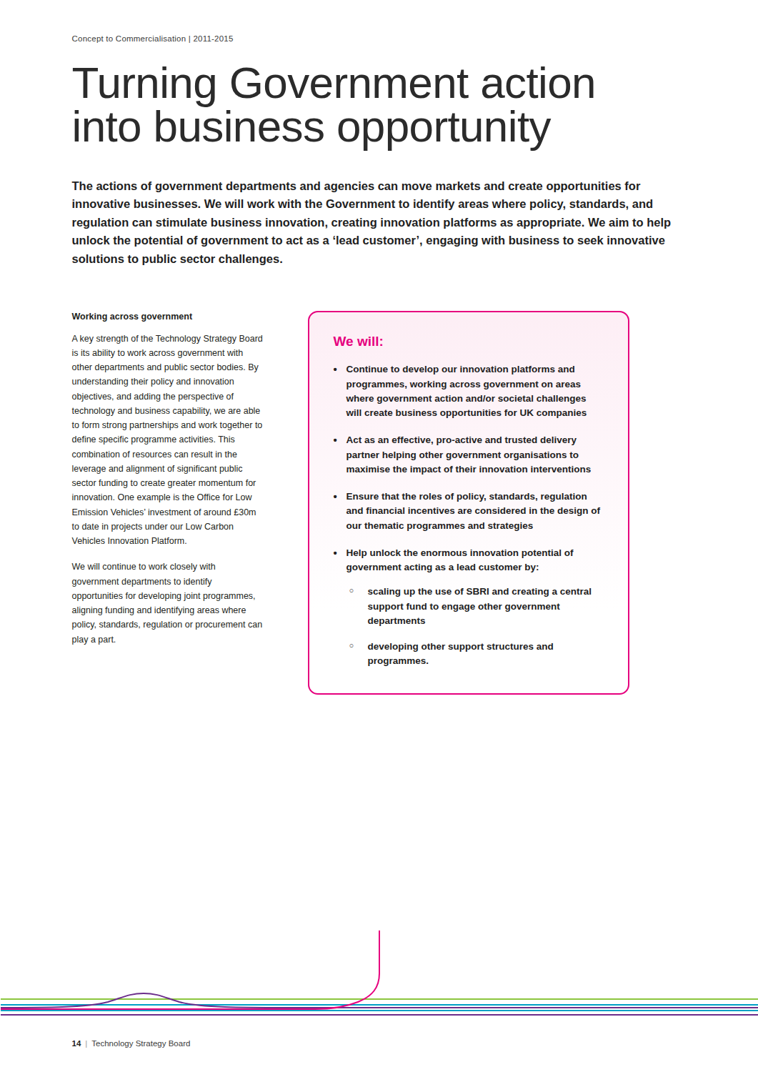Concept to Commercialisation | 2011-2015
Turning Government action
into business opportunity
The actions of government departments and agencies can move markets and create opportunities for innovative businesses. We will work with the Government to identify areas where policy, standards, and regulation can stimulate business innovation, creating innovation platforms as appropriate. We aim to help unlock the potential of government to act as a ‘lead customer’, engaging with business to seek innovative solutions to public sector challenges.
Working across government
A key strength of the Technology Strategy Board is its ability to work across government with other departments and public sector bodies. By understanding their policy and innovation objectives, and adding the perspective of technology and business capability, we are able to form strong partnerships and work together to define specific programme activities. This combination of resources can result in the leverage and alignment of significant public sector funding to create greater momentum for innovation. One example is the Office for Low Emission Vehicles’ investment of around £30m to date in projects under our Low Carbon Vehicles Innovation Platform.
We will continue to work closely with government departments to identify opportunities for developing joint programmes, aligning funding and identifying areas where policy, standards, regulation or procurement can play a part.
We will:
Continue to develop our innovation platforms and programmes, working across government on areas where government action and/or societal challenges will create business opportunities for UK companies
Act as an effective, pro-active and trusted delivery partner helping other government organisations to maximise the impact of their innovation interventions
Ensure that the roles of policy, standards, regulation and financial incentives are considered in the design of our thematic programmes and strategies
Help unlock the enormous innovation potential of government acting as a lead customer by:
scaling up the use of SBRI and creating a central support fund to engage other government departments
developing other support structures and programmes.
14|Technology Strategy Board